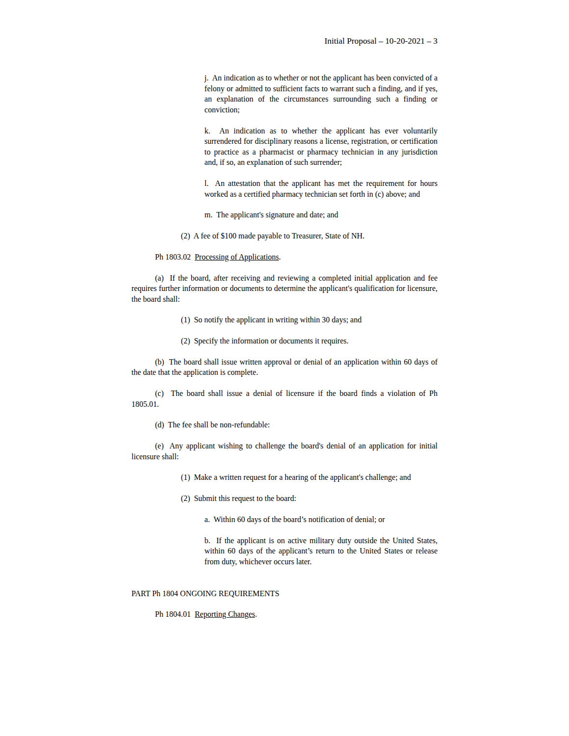Initial Proposal – 10-20-2021 – 3
j. An indication as to whether or not the applicant has been convicted of a felony or admitted to sufficient facts to warrant such a finding, and if yes, an explanation of the circumstances surrounding such a finding or conviction;
k. An indication as to whether the applicant has ever voluntarily surrendered for disciplinary reasons a license, registration, or certification to practice as a pharmacist or pharmacy technician in any jurisdiction and, if so, an explanation of such surrender;
l. An attestation that the applicant has met the requirement for hours worked as a certified pharmacy technician set forth in (c) above; and
m. The applicant's signature and date; and
(2) A fee of $100 made payable to Treasurer, State of NH.
Ph 1803.02 Processing of Applications.
(a) If the board, after receiving and reviewing a completed initial application and fee requires further information or documents to determine the applicant's qualification for licensure, the board shall:
(1) So notify the applicant in writing within 30 days; and
(2) Specify the information or documents it requires.
(b) The board shall issue written approval or denial of an application within 60 days of the date that the application is complete.
(c) The board shall issue a denial of licensure if the board finds a violation of Ph 1805.01.
(d) The fee shall be non-refundable:
(e) Any applicant wishing to challenge the board's denial of an application for initial licensure shall:
(1) Make a written request for a hearing of the applicant's challenge; and
(2) Submit this request to the board:
a. Within 60 days of the board’s notification of denial; or
b. If the applicant is on active military duty outside the United States, within 60 days of the applicant’s return to the United States or release from duty, whichever occurs later.
PART Ph 1804 ONGOING REQUIREMENTS
Ph 1804.01 Reporting Changes.